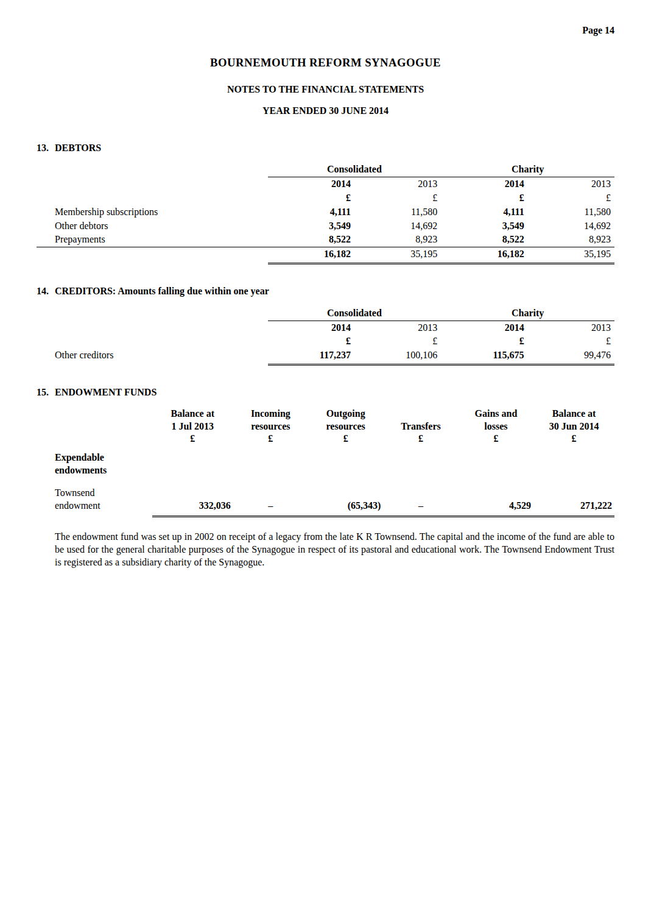Page 14
BOURNEMOUTH REFORM SYNAGOGUE
NOTES TO THE FINANCIAL STATEMENTS
YEAR ENDED 30 JUNE 2014
13. DEBTORS
| | Consolidated | Charity |
| | 2014 | 2013 | 2014 | 2013 |
| | £ | £ | £ | £ |
| Membership subscriptions | 4,111 | 11,580 | 4,111 | 11,580 |
| Other debtors | 3,549 | 14,692 | 3,549 | 14,692 |
| Prepayments | 8,522 | 8,923 | 8,522 | 8,923 |
| | 16,182 | 35,195 | 16,182 | 35,195 |
14. CREDITORS: Amounts falling due within one year
| | Consolidated | Charity |
| | 2014 | 2013 | 2014 | 2013 |
| | £ | £ | £ | £ |
| Other creditors | 117,237 | 100,106 | 115,675 | 99,476 |
15. ENDOWMENT FUNDS
| | Balance at 1 Jul 2013 £ | Incoming resources £ | Outgoing resources £ | Transfers £ | Gains and losses £ | Balance at 30 Jun 2014 £ |
| --- | --- | --- | --- | --- | --- | --- |
| Expendable endowments | | | | | | |
| Townsend endowment | 332,036 | – | (65,343) | – | 4,529 | 271,222 |
The endowment fund was set up in 2002 on receipt of a legacy from the late K R Townsend. The capital and the income of the fund are able to be used for the general charitable purposes of the Synagogue in respect of its pastoral and educational work. The Townsend Endowment Trust is registered as a subsidiary charity of the Synagogue.